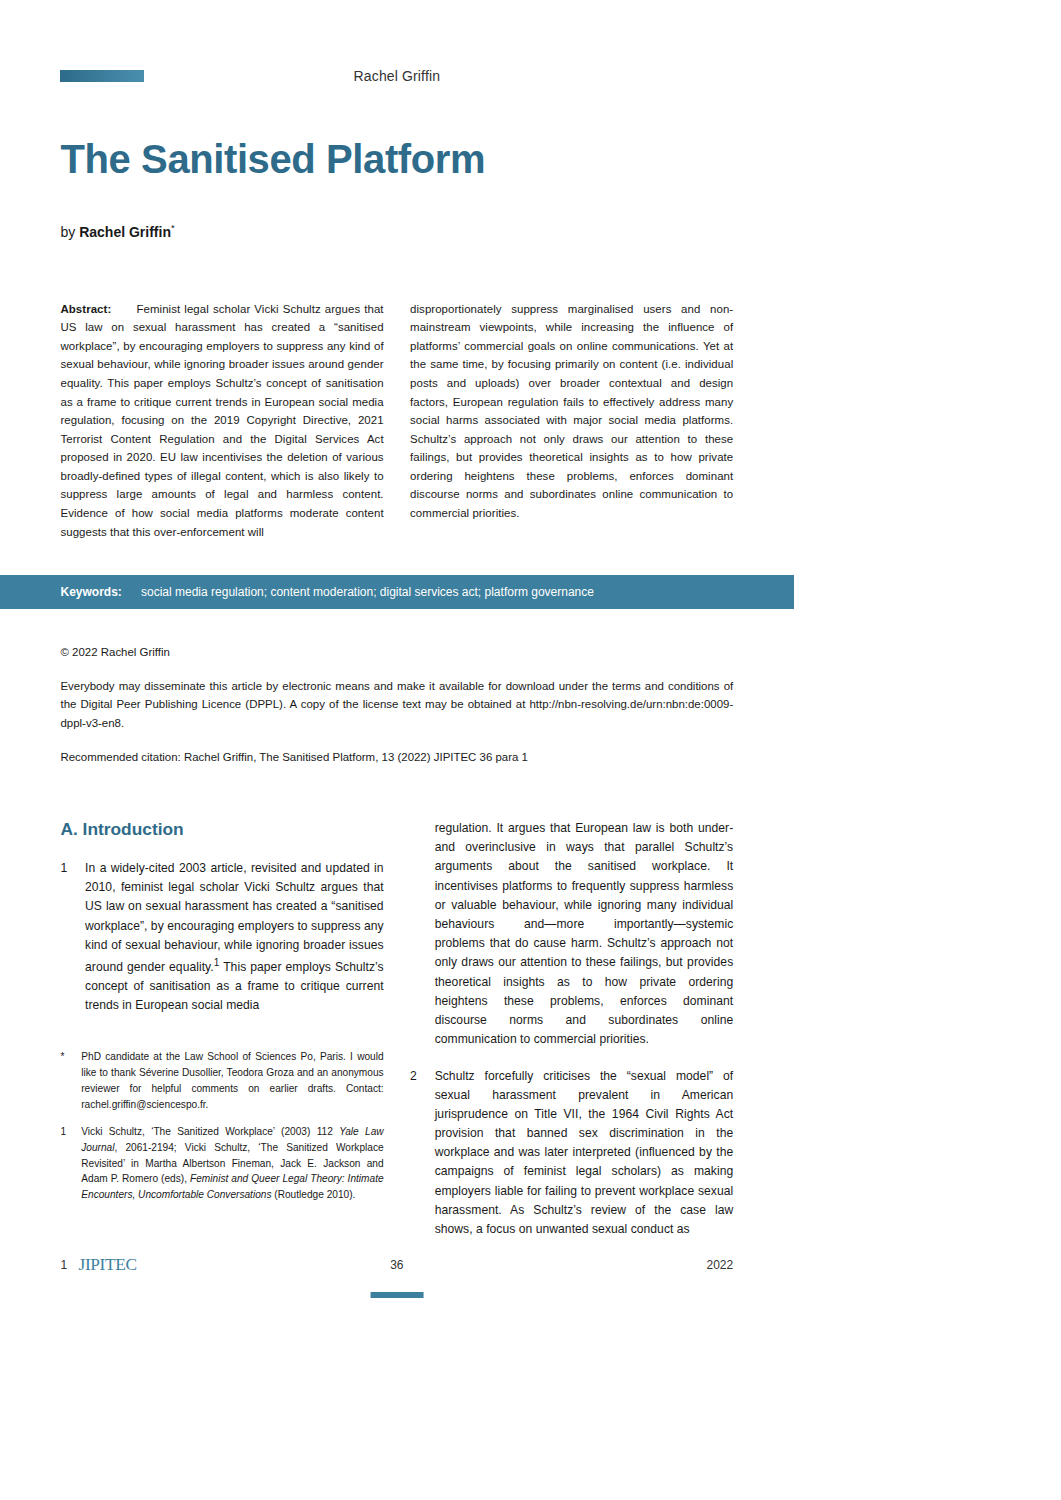Rachel Griffin
The Sanitised Platform
by Rachel Griffin*
Abstract: Feminist legal scholar Vicki Schultz argues that US law on sexual harassment has created a “sanitised workplace”, by encouraging employers to suppress any kind of sexual behaviour, while ignoring broader issues around gender equality. This paper employs Schultz’s concept of sanitisation as a frame to critique current trends in European social media regulation, focusing on the 2019 Copyright Directive, 2021 Terrorist Content Regulation and the Digital Services Act proposed in 2020. EU law incentivises the deletion of various broadly-defined types of illegal content, which is also likely to suppress large amounts of legal and harmless content. Evidence of how social media platforms moderate content suggests that this over-enforcement will
disproportionately suppress marginalised users and non-mainstream viewpoints, while increasing the influence of platforms’ commercial goals on online communications. Yet at the same time, by focusing primarily on content (i.e. individual posts and uploads) over broader contextual and design factors, European regulation fails to effectively address many social harms associated with major social media platforms. Schultz’s approach not only draws our attention to these failings, but provides theoretical insights as to how private ordering heightens these problems, enforces dominant discourse norms and subordinates online communication to commercial priorities.
Keywords: social media regulation; content moderation; digital services act; platform governance
© 2022 Rachel Griffin
Everybody may disseminate this article by electronic means and make it available for download under the terms and conditions of the Digital Peer Publishing Licence (DPPL). A copy of the license text may be obtained at http://nbn-resolving.de/urn:nbn:de:0009-dppl-v3-en8.
Recommended citation: Rachel Griffin, The Sanitised Platform, 13 (2022) JIPITEC 36 para 1
A. Introduction
1
In a widely-cited 2003 article, revisited and updated in 2010, feminist legal scholar Vicki Schultz argues that US law on sexual harassment has created a “sanitised workplace”, by encouraging employers to suppress any kind of sexual behaviour, while ignoring broader issues around gender equality.1 This paper employs Schultz’s concept of sanitisation as a frame to critique current trends in European social media
*
PhD candidate at the Law School of Sciences Po, Paris. I would like to thank Séverine Dusollier, Teodora Groza and an anonymous reviewer for helpful comments on earlier drafts. Contact: rachel.griffin@sciencespo.fr.
1
Vicki Schultz, ‘The Sanitized Workplace’ (2003) 112 Yale Law Journal, 2061-2194; Vicki Schultz, ‘The Sanitized Workplace Revisited’ in Martha Albertson Fineman, Jack E. Jackson and Adam P. Romero (eds), Feminist and Queer Legal Theory: Intimate Encounters, Uncomfortable Conversations (Routledge 2010).
regulation. It argues that European law is both under- and overinclusive in ways that parallel Schultz’s arguments about the sanitised workplace. It incentivises platforms to frequently suppress harmless or valuable behaviour, while ignoring many individual behaviours and—more importantly—systemic problems that do cause harm. Schultz’s approach not only draws our attention to these failings, but provides theoretical insights as to how private ordering heightens these problems, enforces dominant discourse norms and subordinates online communication to commercial priorities.
2
Schultz forcefully criticises the “sexual model” of sexual harassment prevalent in American jurisprudence on Title VII, the 1964 Civil Rights Act provision that banned sex discrimination in the workplace and was later interpreted (influenced by the campaigns of feminist legal scholars) as making employers liable for failing to prevent workplace sexual harassment. As Schultz’s review of the case law shows, a focus on unwanted sexual conduct as
1 JIPITEC
36
2022